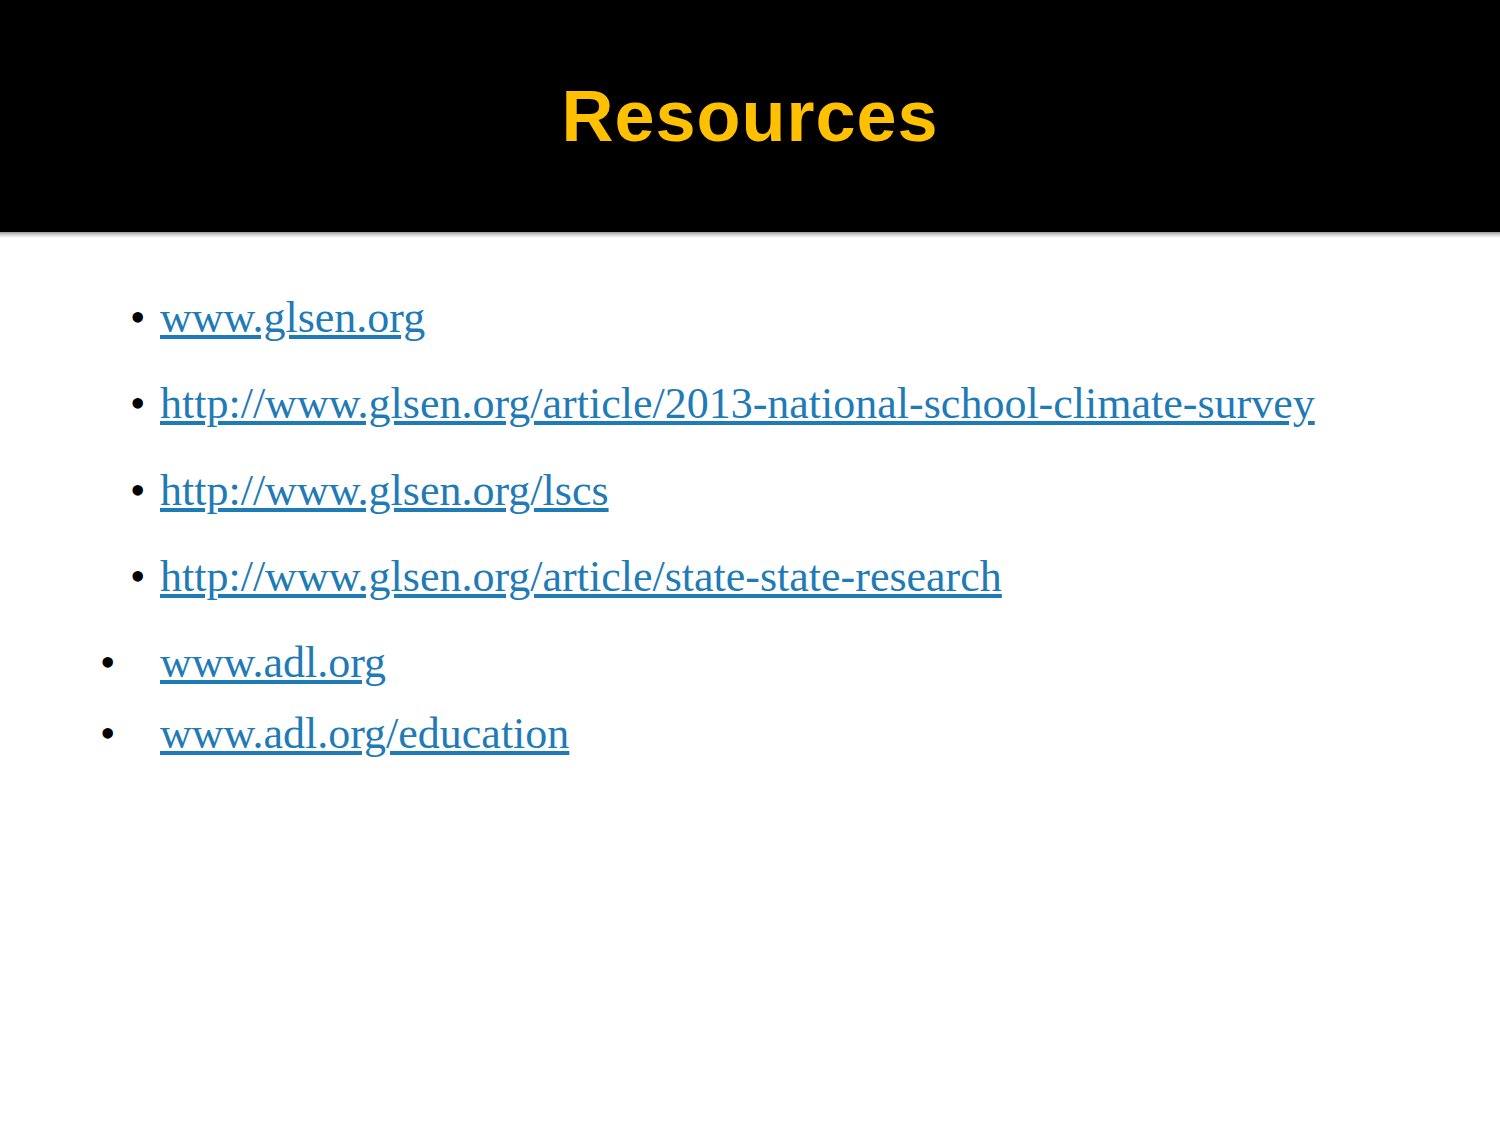Resources
www.glsen.org
http://www.glsen.org/article/2013-national-school-climate-survey
http://www.glsen.org/lscs
http://www.glsen.org/article/state-state-research
www.adl.org
www.adl.org/education